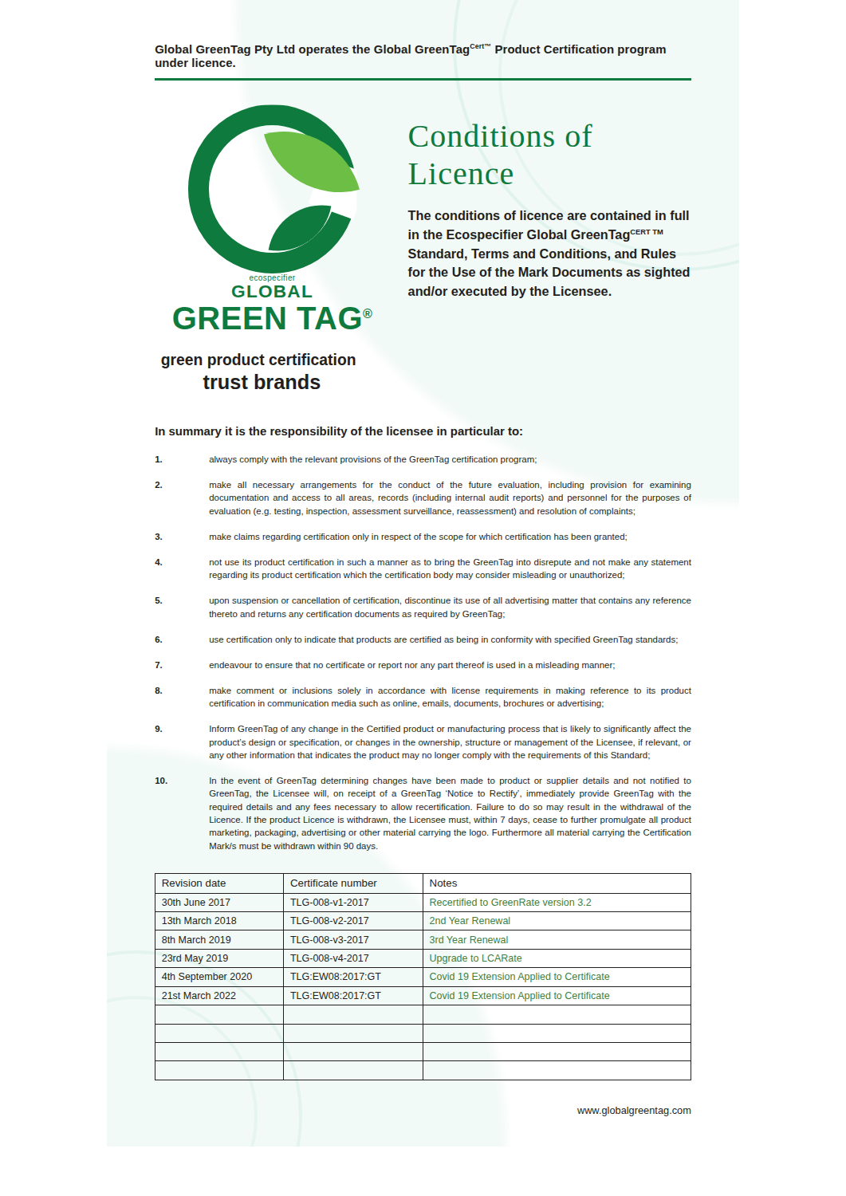Global GreenTag Pty Ltd operates the Global GreenTagCert™ Product Certification program under licence.
ecospecifier
GLOBAL
GREEN TAG®
green product certification
trust brands
Conditions of Licence
The conditions of licence are contained in full in the Ecospecifier Global GreenTagCERT TM Standard, Terms and Conditions, and Rules for the Use of the Mark Documents as sighted and/or executed by the Licensee.
In summary it is the responsibility of the licensee in particular to:
always comply with the relevant provisions of the GreenTag certification program;
make all necessary arrangements for the conduct of the future evaluation, including provision for examining documentation and access to all areas, records (including internal audit reports) and personnel for the purposes of evaluation (e.g. testing, inspection, assessment surveillance, reassessment) and resolution of complaints;
make claims regarding certification only in respect of the scope for which certification has been granted;
not use its product certification in such a manner as to bring the GreenTag into disrepute and not make any statement regarding its product certification which the certification body may consider misleading or unauthorized;
upon suspension or cancellation of certification, discontinue its use of all advertising matter that contains any reference thereto and returns any certification documents as required by GreenTag;
use certification only to indicate that products are certified as being in conformity with specified GreenTag standards;
endeavour to ensure that no certificate or report nor any part thereof is used in a misleading manner;
make comment or inclusions solely in accordance with license requirements in making reference to its product certification in communication media such as online, emails, documents, brochures or advertising;
Inform GreenTag of any change in the Certified product or manufacturing process that is likely to significantly affect the product’s design or specification, or changes in the ownership, structure or management of the Licensee, if relevant, or any other information that indicates the product may no longer comply with the requirements of this Standard;
In the event of GreenTag determining changes have been made to product or supplier details and not notified to GreenTag, the Licensee will, on receipt of a GreenTag ‘Notice to Rectify’, immediately provide GreenTag with the required details and any fees necessary to allow recertification. Failure to do so may result in the withdrawal of the Licence. If the product Licence is withdrawn, the Licensee must, within 7 days, cease to further promulgate all product marketing, packaging, advertising or other material carrying the logo. Furthermore all material carrying the Certification Mark/s must be withdrawn within 90 days.
| Revision date | Certificate number | Notes |
| --- | --- | --- |
| 30th June 2017 | TLG-008-v1-2017 | Recertified to GreenRate version 3.2 |
| 13th March 2018 | TLG-008-v2-2017 | 2nd Year Renewal |
| 8th March 2019 | TLG-008-v3-2017 | 3rd Year Renewal |
| 23rd May 2019 | TLG-008-v4-2017 | Upgrade to LCARate |
| 4th September 2020 | TLG:EW08:2017:GT | Covid 19 Extension Applied to Certificate |
| 21st March 2022 | TLG:EW08:2017:GT | Covid 19 Extension Applied to Certificate |
www.globalgreentag.com